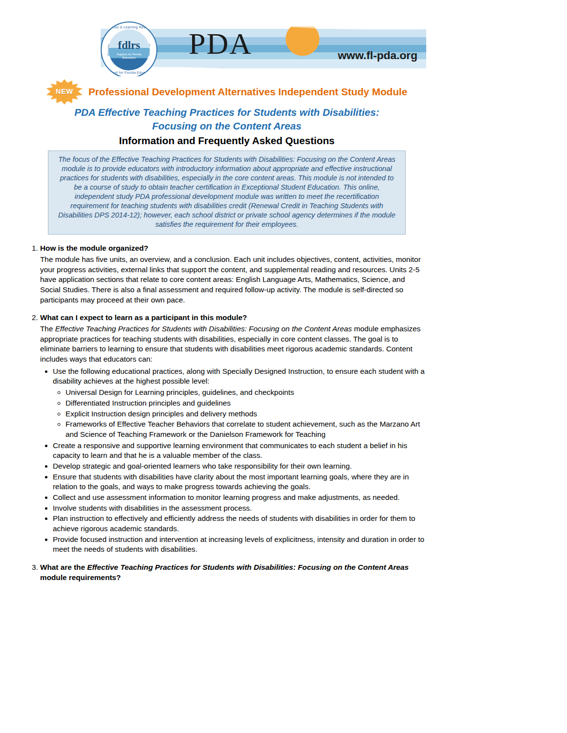PDA
www.fl-pda.org
Diagnostic & Learning Resources System Support for Florida Education Florida
fdlrs
Support for Florida
Education
NEW Professional Development Alternatives Independent Study Module
PDA Effective Teaching Practices for Students with Disabilities:
Focusing on the Content Areas
Information and Frequently Asked Questions
The focus of the Effective Teaching Practices for Students with Disabilities: Focusing on the Content Areas module is to provide educators with introductory information about appropriate and effective instructional practices for students with disabilities, especially in the core content areas. This module is not intended to be a course of study to obtain teacher certification in Exceptional Student Education. This online, independent study PDA professional development module was written to meet the recertification requirement for teaching students with disabilities credit (Renewal Credit in Teaching Students with Disabilities DPS 2014-12); however, each school district or private school agency determines if the module satisfies the requirement for their employees.
How is the module organized?
The module has five units, an overview, and a conclusion. Each unit includes objectives, content, activities, monitor your progress activities, external links that support the content, and supplemental reading and resources. Units 2-5 have application sections that relate to core content areas: English Language Arts, Mathematics, Science, and Social Studies. There is also a final assessment and required follow-up activity. The module is self-directed so participants may proceed at their own pace.
What can I expect to learn as a participant in this module?
The Effective Teaching Practices for Students with Disabilities: Focusing on the Content Areas module emphasizes appropriate practices for teaching students with disabilities, especially in core content classes. The goal is to eliminate barriers to learning to ensure that students with disabilities meet rigorous academic standards. Content includes ways that educators can:
Use the following educational practices, along with Specially Designed Instruction, to ensure each student with a disability achieves at the highest possible level:
Universal Design for Learning principles, guidelines, and checkpoints
Differentiated Instruction principles and guidelines
Explicit Instruction design principles and delivery methods
Frameworks of Effective Teacher Behaviors that correlate to student achievement, such as the Marzano Art and Science of Teaching Framework or the Danielson Framework for Teaching
Create a responsive and supportive learning environment that communicates to each student a belief in his capacity to learn and that he is a valuable member of the class.
Develop strategic and goal-oriented learners who take responsibility for their own learning.
Ensure that students with disabilities have clarity about the most important learning goals, where they are in relation to the goals, and ways to make progress towards achieving the goals.
Collect and use assessment information to monitor learning progress and make adjustments, as needed.
Involve students with disabilities in the assessment process.
Plan instruction to effectively and efficiently address the needs of students with disabilities in order for them to achieve rigorous academic standards.
Provide focused instruction and intervention at increasing levels of explicitness, intensity and duration in order to meet the needs of students with disabilities.
What are the Effective Teaching Practices for Students with Disabilities: Focusing on the Content Areas module requirements?